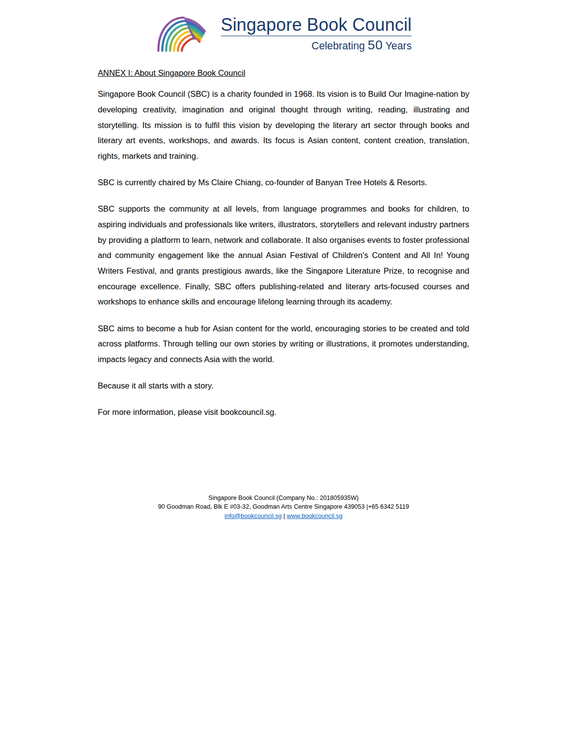Singapore Book Council
Celebrating 50 Years
ANNEX I: About Singapore Book Council
Singapore Book Council (SBC) is a charity founded in 1968. Its vision is to Build Our Imagine-nation by developing creativity, imagination and original thought through writing, reading, illustrating and storytelling. Its mission is to fulfil this vision by developing the literary art sector through books and literary art events, workshops, and awards. Its focus is Asian content, content creation, translation, rights, markets and training.
SBC is currently chaired by Ms Claire Chiang, co-founder of Banyan Tree Hotels & Resorts.
SBC supports the community at all levels, from language programmes and books for children, to aspiring individuals and professionals like writers, illustrators, storytellers and relevant industry partners by providing a platform to learn, network and collaborate. It also organises events to foster professional and community engagement like the annual Asian Festival of Children's Content and All In! Young Writers Festival, and grants prestigious awards, like the Singapore Literature Prize, to recognise and encourage excellence. Finally, SBC offers publishing-related and literary arts-focused courses and workshops to enhance skills and encourage lifelong learning through its academy.
SBC aims to become a hub for Asian content for the world, encouraging stories to be created and told across platforms. Through telling our own stories by writing or illustrations, it promotes understanding, impacts legacy and connects Asia with the world.
Because it all starts with a story.
For more information, please visit bookcouncil.sg.
Singapore Book Council (Company No.: 201805935W)
90 Goodman Road, Blk E #03-32, Goodman Arts Centre Singapore 439053 |+65 6342 5119
info@bookcouncil.sg | www.bookcouncil.sg